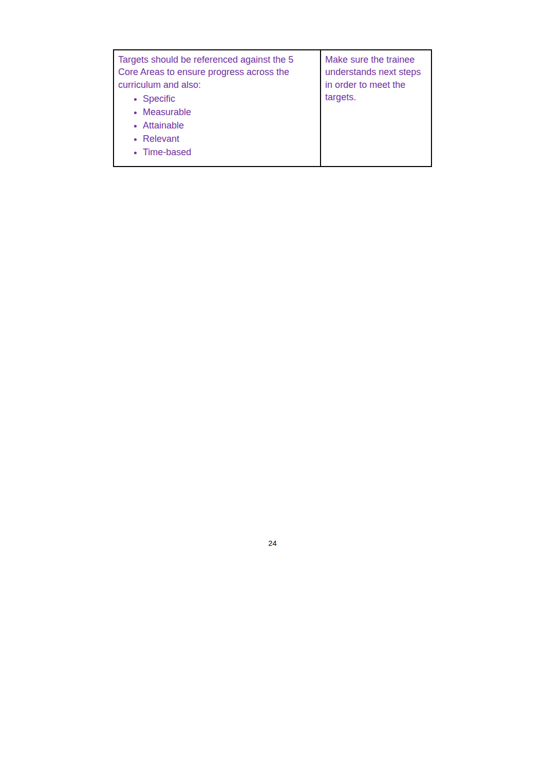| Targets should be referenced against the 5 Core Areas to ensure progress across the curriculum and also: Specific Measurable Attainable Relevant Time-based | Make sure the trainee understands next steps in order to meet the targets. |
24